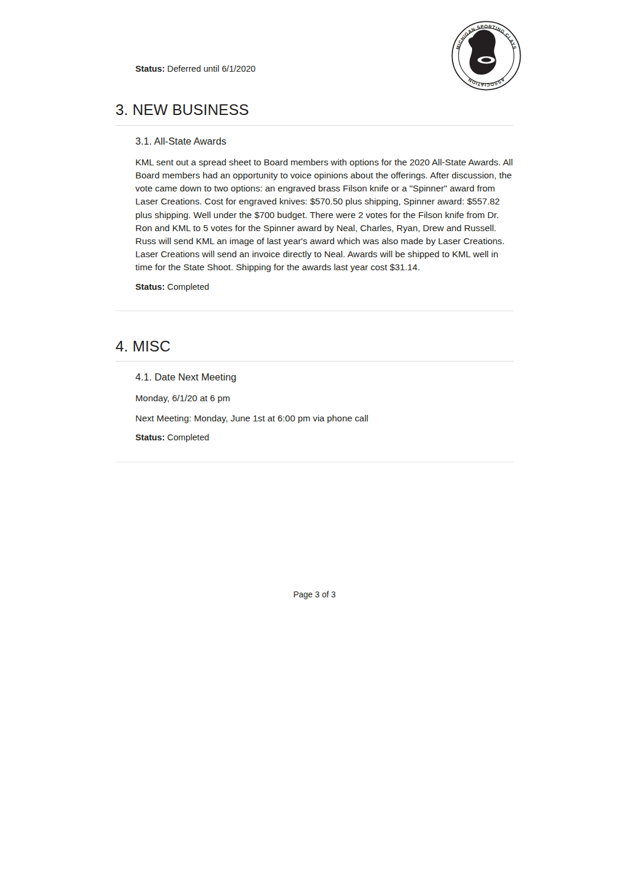MICHIGAN SPORTING CLAYS ASSOCIATION
Status: Deferred until 6/1/2020
3. NEW BUSINESS
3.1. All-State Awards
KML sent out a spread sheet to Board members with options for the 2020 All-State Awards. All Board members had an opportunity to voice opinions about the offerings. After discussion, the vote came down to two options: an engraved brass Filson knife or a "Spinner" award from Laser Creations. Cost for engraved knives: $570.50 plus shipping, Spinner award: $557.82 plus shipping. Well under the $700 budget. There were 2 votes for the Filson knife from Dr. Ron and KML to 5 votes for the Spinner award by Neal, Charles, Ryan, Drew and Russell. Russ will send KML an image of last year's award which was also made by Laser Creations. Laser Creations will send an invoice directly to Neal. Awards will be shipped to KML well in time for the State Shoot. Shipping for the awards last year cost $31.14.
Status: Completed
4. MISC
4.1. Date Next Meeting
Monday, 6/1/20 at 6 pm
Next Meeting: Monday, June 1st at 6:00 pm via phone call
Status: Completed
Page 3 of 3